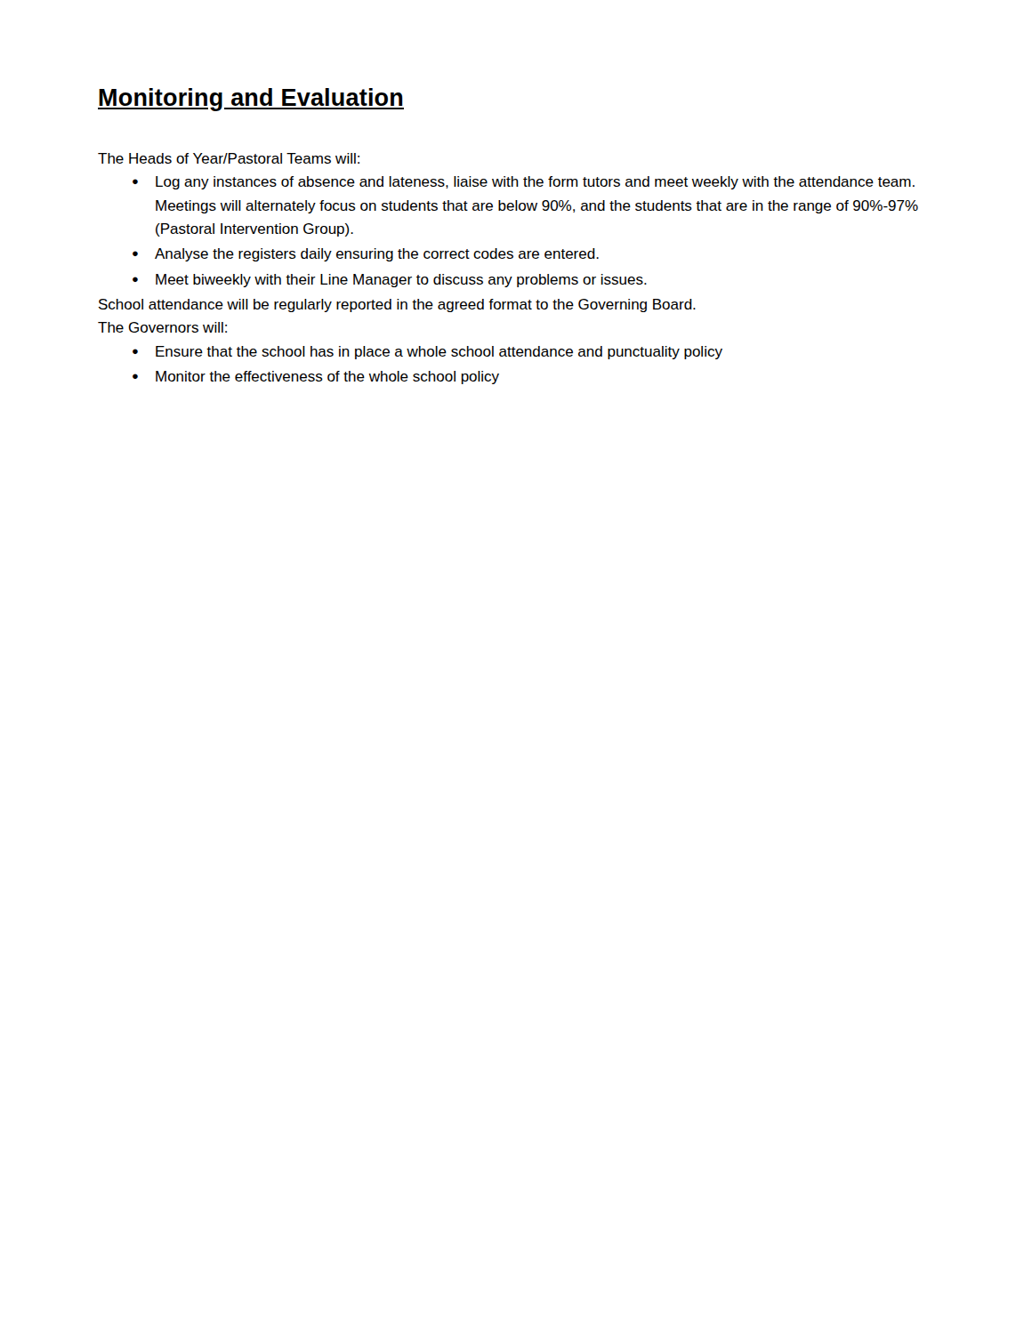Monitoring and Evaluation
The Heads of Year/Pastoral Teams will:
Log any instances of absence and lateness, liaise with the form tutors and meet weekly with the attendance team. Meetings will alternately focus on students that are below 90%, and the students that are in the range of 90%-97% (Pastoral Intervention Group).
Analyse the registers daily ensuring the correct codes are entered.
Meet biweekly with their Line Manager to discuss any problems or issues.
School attendance will be regularly reported in the agreed format to the Governing Board.
The Governors will:
Ensure that the school has in place a whole school attendance and punctuality policy
Monitor the effectiveness of the whole school policy